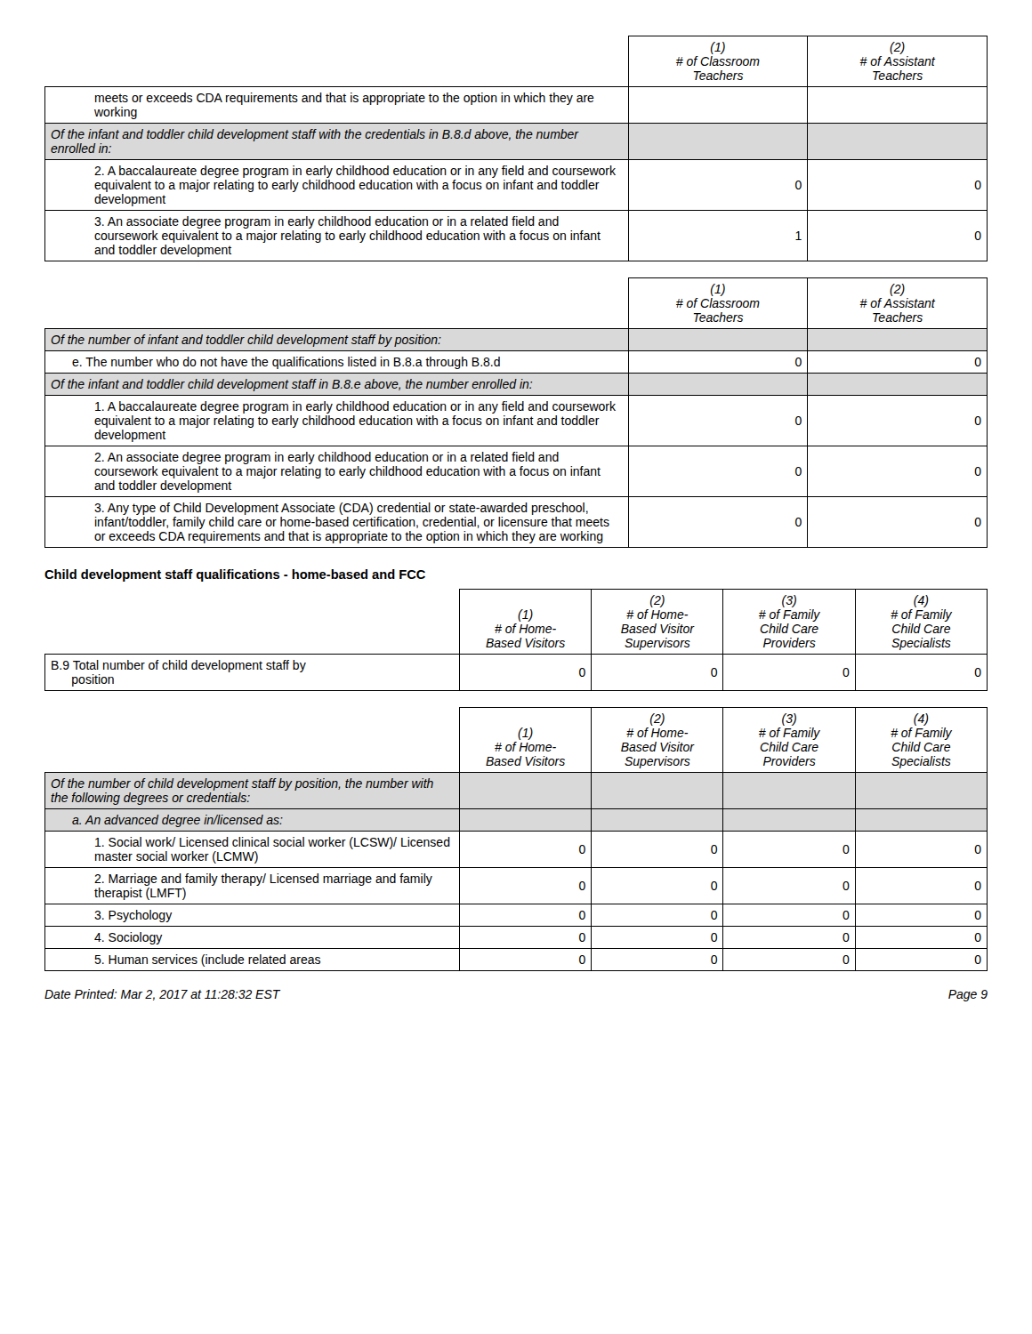| | (1) # of Classroom Teachers | (2) # of Assistant Teachers |
| meets or exceeds CDA requirements and that is appropriate to the option in which they are working | | |
| Of the infant and toddler child development staff with the credentials in B.8.d above, the number enrolled in: | | |
| 2. A baccalaureate degree program in early childhood education or in any field and coursework equivalent to a major relating to early childhood education with a focus on infant and toddler development | 0 | 0 |
| 3. An associate degree program in early childhood education or in a related field and coursework equivalent to a major relating to early childhood education with a focus on infant and toddler development | 1 | 0 |
| | (1) # of Classroom Teachers | (2) # of Assistant Teachers |
| Of the number of infant and toddler child development staff by position: | | |
| e. The number who do not have the qualifications listed in B.8.a through B.8.d | 0 | 0 |
| Of the infant and toddler child development staff in B.8.e above, the number enrolled in: | | |
| 1. A baccalaureate degree program in early childhood education or in any field and coursework equivalent to a major relating to early childhood education with a focus on infant and toddler development | 0 | 0 |
| 2. An associate degree program in early childhood education or in a related field and coursework equivalent to a major relating to early childhood education with a focus on infant and toddler development | 0 | 0 |
| 3. Any type of Child Development Associate (CDA) credential or state-awarded preschool, infant/toddler, family child care or home-based certification, credential, or licensure that meets or exceeds CDA requirements and that is appropriate to the option in which they are working | 0 | 0 |
Child development staff qualifications - home-based and FCC
| | (1) # of Home- Based Visitors | (2) # of Home- Based Visitor Supervisors | (3) # of Family Child Care Providers | (4) # of Family Child Care Specialists |
| B.9 Total number of child development staff by position | 0 | 0 | 0 | 0 |
| | (1) # of Home- Based Visitors | (2) # of Home- Based Visitor Supervisors | (3) # of Family Child Care Providers | (4) # of Family Child Care Specialists |
| Of the number of child development staff by position, the number with the following degrees or credentials: | | | | |
| a. An advanced degree in/licensed as: | | | | |
| 1. Social work/ Licensed clinical social worker (LCSW)/ Licensed master social worker (LCMW) | 0 | 0 | 0 | 0 |
| 2. Marriage and family therapy/ Licensed marriage and family therapist (LMFT) | 0 | 0 | 0 | 0 |
| 3. Psychology | 0 | 0 | 0 | 0 |
| 4. Sociology | 0 | 0 | 0 | 0 |
| 5. Human services (include related areas | 0 | 0 | 0 | 0 |
Date Printed: Mar 2, 2017 at 11:28:32 EST Page 9